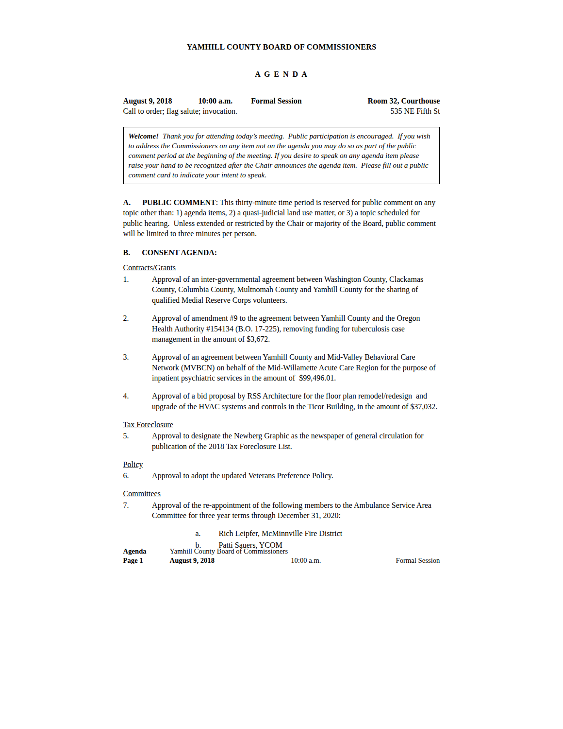YAMHILL COUNTY BOARD OF COMMISSIONERS
A G E N D A
| August 9, 2018 | 10:00 a.m. | Formal Session | Room 32, Courthouse |
| Call to order; flag salute; invocation. | 535 NE Fifth St |
Welcome! Thank you for attending today’s meeting. Public participation is encouraged. If you wish to address the Commissioners on any item not on the agenda you may do so as part of the public comment period at the beginning of the meeting. If you desire to speak on any agenda item please raise your hand to be recognized after the Chair announces the agenda item. Please fill out a public comment card to indicate your intent to speak.
A. PUBLIC COMMENT: This thirty-minute time period is reserved for public comment on any topic other than: 1) agenda items, 2) a quasi-judicial land use matter, or 3) a topic scheduled for public hearing. Unless extended or restricted by the Chair or majority of the Board, public comment will be limited to three minutes per person.
B. CONSENT AGENDA:
Contracts/Grants
1.
Approval of an inter-governmental agreement between Washington County, Clackamas County, Columbia County, Multnomah County and Yamhill County for the sharing of qualified Medial Reserve Corps volunteers.
2.
Approval of amendment #9 to the agreement between Yamhill County and the Oregon Health Authority #154134 (B.O. 17-225), removing funding for tuberculosis case management in the amount of $3,672.
3.
Approval of an agreement between Yamhill County and Mid-Valley Behavioral Care Network (MVBCN) on behalf of the Mid-Willamette Acute Care Region for the purpose of inpatient psychiatric services in the amount of $99,496.01.
4.
Approval of a bid proposal by RSS Architecture for the floor plan remodel/redesign and upgrade of the HVAC systems and controls in the Ticor Building, in the amount of $37,032.
Tax Foreclosure
5.
Approval to designate the Newberg Graphic as the newspaper of general circulation for publication of the 2018 Tax Foreclosure List.
Policy
6.
Approval to adopt the updated Veterans Preference Policy.
Committees
7.
Approval of the re-appointment of the following members to the Ambulance Service Area Committee for three year terms through December 31, 2020:
a.
Rich Leipfer, McMinnville Fire District
b.
Patti Sauers, YCOM
| Agenda | Yamhill County Board of Commissioners | | |
| Page 1 | August 9, 2018 | 10:00 a.m. | Formal Session |